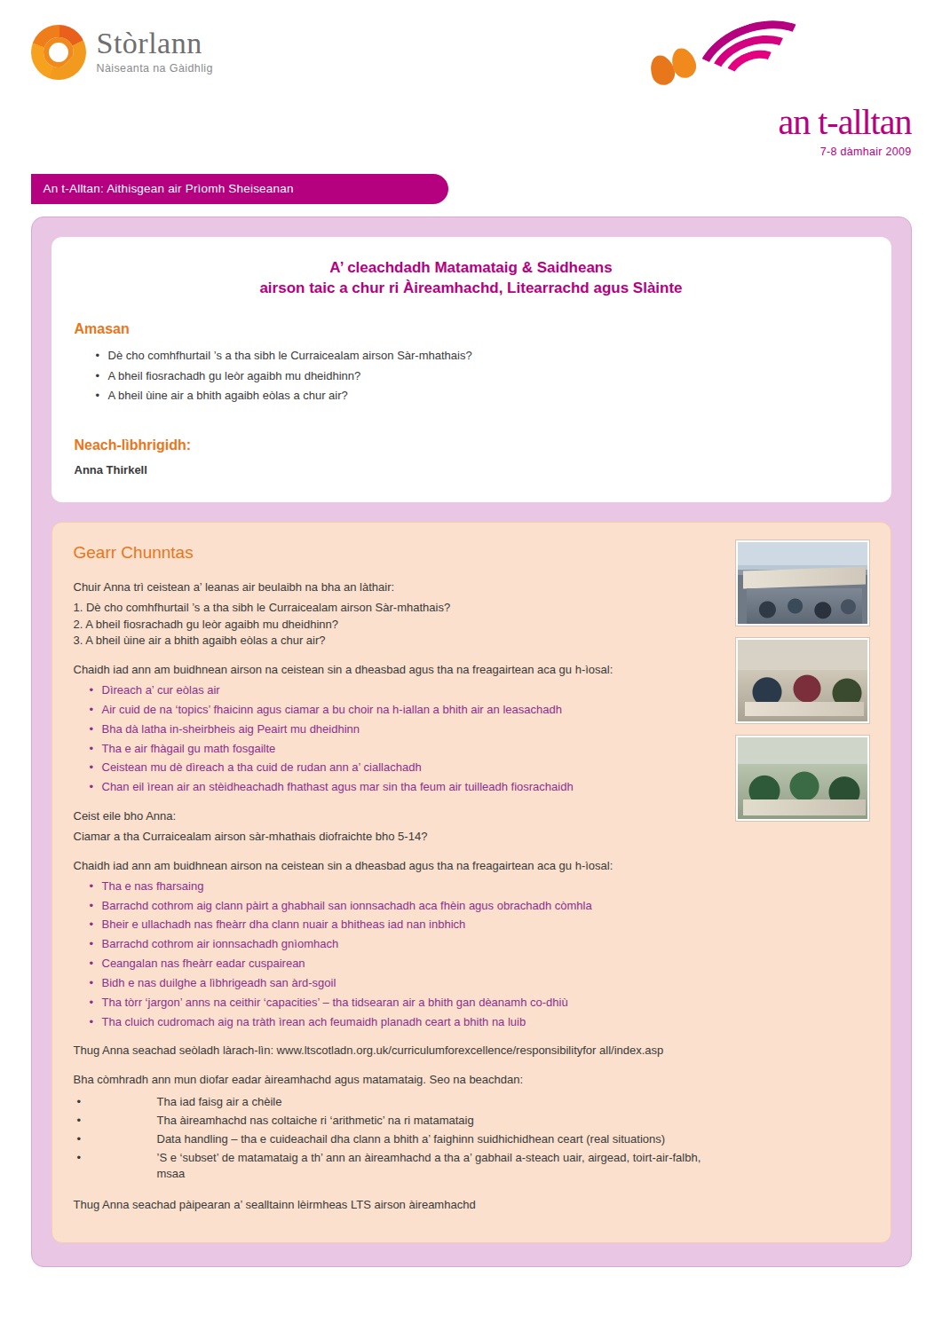Stòrlann
Nàiseanta na Gàidhlig
an t-alltan
7-8 dàmhair 2009
An t-Alltan: Aithisgean air Prìomh Sheiseanan
A’ cleachdadh Matamataig & Saidheans
airson taic a chur ri Àireamhachd, Litearrachd agus Slàinte
Amasan
Dè cho comhfhurtail ’s a tha sibh le Curraicealam airson Sàr-mhathais?
A bheil fiosrachadh gu leòr agaibh mu dheidhinn?
A bheil ùine air a bhith agaibh eòlas a chur air?
Neach-lìbhrigidh:
Anna Thirkell
Gearr Chunntas
Chuir Anna trì ceistean a’ leanas air beulaibh na bha an làthair:
1. Dè cho comhfhurtail ’s a tha sibh le Curraicealam airson Sàr-mhathais?
2. A bheil fiosrachadh gu leòr agaibh mu dheidhinn?
3. A bheil ùine air a bhith agaibh eòlas a chur air?
Chaidh iad ann am buidhnean airson na ceistean sin a dheasbad agus tha na freagairtean aca gu h-ìosal:
Dìreach a’ cur eòlas air
Air cuid de na ‘topics’ fhaicinn agus ciamar a bu choir na h-iallan a bhith air an leasachadh
Bha dà latha in-sheirbheis aig Peairt mu dheidhinn
Tha e air fhàgail gu math fosgailte
Ceistean mu dè dìreach a tha cuid de rudan ann a’ ciallachadh
Chan eil ìrean air an stèidheachadh fhathast agus mar sin tha feum air tuilleadh fiosrachaidh
Ceist eile bho Anna:
Ciamar a tha Curraicealam airson sàr-mhathais diofraichte bho 5-14?
Chaidh iad ann am buidhnean airson na ceistean sin a dheasbad agus tha na freagairtean aca gu h-ìosal:
Tha e nas fharsaing
Barrachd cothrom aig clann pàirt a ghabhail san ionnsachadh aca fhèin agus obrachadh còmhla
Bheir e ullachadh nas fheàrr dha clann nuair a bhitheas iad nan inbhich
Barrachd cothrom air ionnsachadh gnìomhach
Ceangalan nas fheàrr eadar cuspairean
Bidh e nas duilghe a lìbhrigeadh san àrd-sgoil
Tha tòrr ‘jargon’ anns na ceithir ‘capacities’ – tha tidsearan air a bhith gan dèanamh co-dhiù
Tha cluich cudromach aig na tràth ìrean ach feumaidh planadh ceart a bhith na luib
Thug Anna seachad seòladh làrach-lìn: www.ltscotladn.org.uk/curriculumforexcellence/responsibilityfor all/index.asp
Bha còmhradh ann mun diofar eadar àireamhachd agus matamataig. Seo na beachdan:
| • | Tha iad faisg air a chèile |
| • | Tha àireamhachd nas coltaiche ri ‘arithmetic’ na ri matamataig |
| • | Data handling – tha e cuideachail dha clann a bhith a’ faighinn suidhichidhean ceart (real situations) |
| • | ’S e ‘subset’ de matamataig a th’ ann an àireamhachd a tha a’ gabhail a-steach uair, airgead, toirt-air-falbh, msaa |
Thug Anna seachad pàipearan a’ sealltainn lèirmheas LTS airson àireamhachd